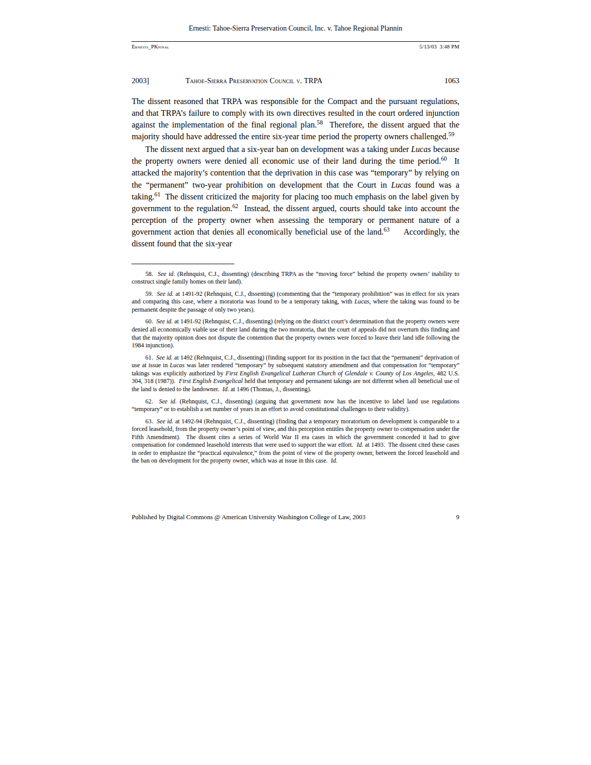Ernesti: Tahoe-Sierra Preservation Council, Inc. v. Tahoe Regional Plannin
Ernesti_PKfinal 5/13/03 3:48 PM
2003] Tahoe-Sierra Preservation Council v. TRPA 1063
The dissent reasoned that TRPA was responsible for the Compact and the pursuant regulations, and that TRPA’s failure to comply with its own directives resulted in the court ordered injunction against the implementation of the final regional plan.58 Therefore, the dissent argued that the majority should have addressed the entire six-year time period the property owners challenged.59
The dissent next argued that a six-year ban on development was a taking under Lucas because the property owners were denied all economic use of their land during the time period.60 It attacked the majority’s contention that the deprivation in this case was “temporary” by relying on the “permanent” two-year prohibition on development that the Court in Lucas found was a taking.61 The dissent criticized the majority for placing too much emphasis on the label given by government to the regulation.62 Instead, the dissent argued, courts should take into account the perception of the property owner when assessing the temporary or permanent nature of a government action that denies all economically beneficial use of the land.63 Accordingly, the dissent found that the six-year
58. See id. (Rehnquist, C.J., dissenting) (describing TRPA as the “moving force” behind the property owners’ inability to construct single family homes on their land).
59. See id. at 1491-92 (Rehnquist, C.J., dissenting) (commenting that the “temporary prohibition” was in effect for six years and comparing this case, where a moratoria was found to be a temporary taking, with Lucas, where the taking was found to be permanent despite the passage of only two years).
60. See id. at 1491-92 (Rehnquist, C.J., dissenting) (relying on the district court’s determination that the property owners were denied all economically viable use of their land during the two moratoria, that the court of appeals did not overturn this finding and that the majority opinion does not dispute the contention that the property owners were forced to leave their land idle following the 1984 injunction).
61. See id. at 1492 (Rehnquist, C.J., dissenting) (finding support for its position in the fact that the “permanent” deprivation of use at issue in Lucas was later rendered “temporary” by subsequent statutory amendment and that compensation for “temporary” takings was explicitly authorized by First English Evangelical Lutheran Church of Glendale v. County of Los Angeles, 482 U.S. 304, 318 (1987)). First English Evangelical held that temporary and permanent takings are not different when all beneficial use of the land is denied to the landowner. Id. at 1496 (Thomas, J., dissenting).
62. See id. (Rehnquist, C.J., dissenting) (arguing that government now has the incentive to label land use regulations “temporary” or to establish a set number of years in an effort to avoid constitutional challenges to their validity).
63. See id. at 1492-94 (Rehnquist, C.J., dissenting) (finding that a temporary moratorium on development is comparable to a forced leasehold, from the property owner’s point of view, and this perception entitles the property owner to compensation under the Fifth Amendment). The dissent cites a series of World War II era cases in which the government conceded it had to give compensation for condemned leasehold interests that were used to support the war effort. Id. at 1493. The dissent cited these cases in order to emphasize the “practical equivalence,” from the point of view of the property owner, between the forced leasehold and the ban on development for the property owner, which was at issue in this case. Id.
Published by Digital Commons @ American University Washington College of Law, 2003 9